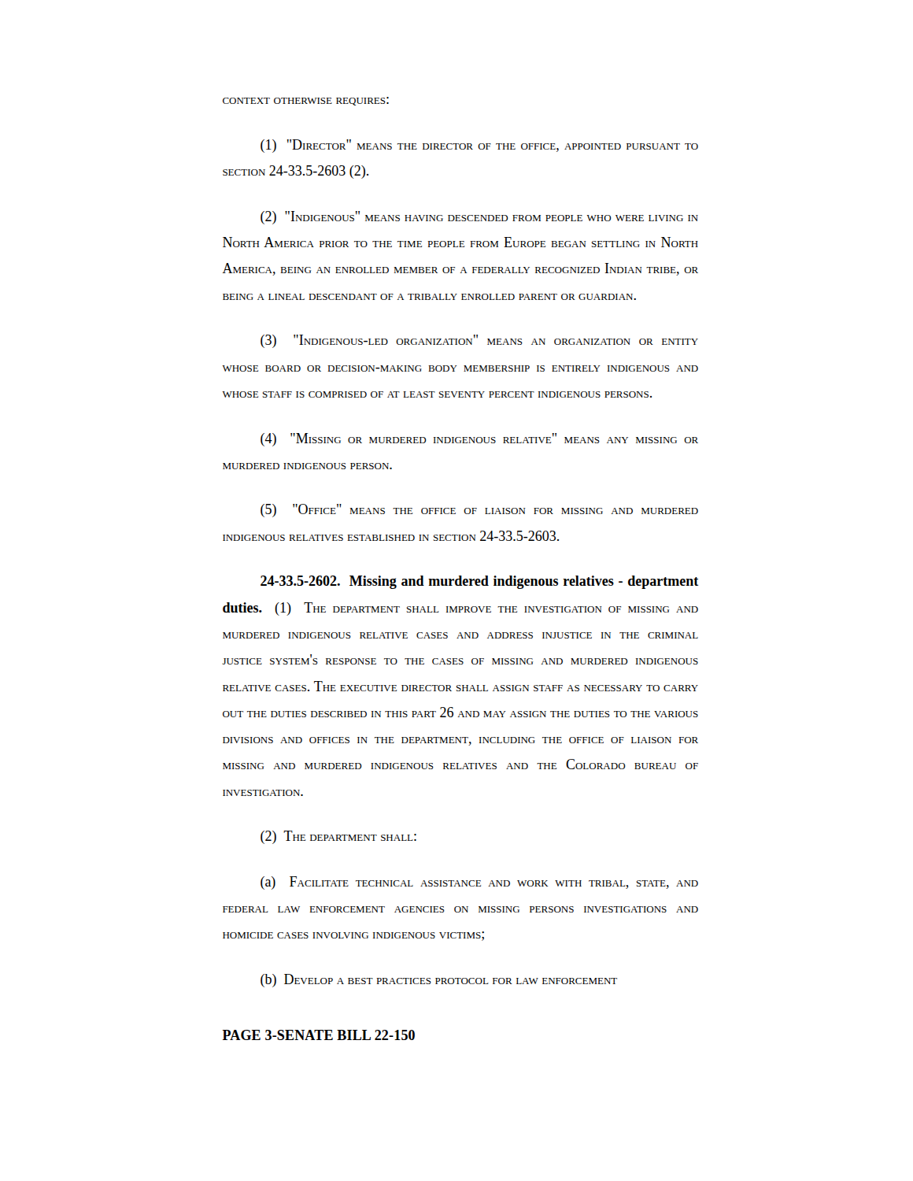context otherwise requires:
(1) "Director" means the director of the office, appointed pursuant to section 24-33.5-2603 (2).
(2) "Indigenous" means having descended from people who were living in North America prior to the time people from Europe began settling in North America, being an enrolled member of a federally recognized Indian tribe, or being a lineal descendant of a tribally enrolled parent or guardian.
(3) "Indigenous-led organization" means an organization or entity whose board or decision-making body membership is entirely indigenous and whose staff is comprised of at least seventy percent indigenous persons.
(4) "Missing or murdered indigenous relative" means any missing or murdered indigenous person.
(5) "Office" means the office of liaison for missing and murdered indigenous relatives established in section 24-33.5-2603.
24-33.5-2602. Missing and murdered indigenous relatives - department duties. (1) The department shall improve the investigation of missing and murdered indigenous relative cases and address injustice in the criminal justice system's response to the cases of missing and murdered indigenous relative cases. The executive director shall assign staff as necessary to carry out the duties described in this part 26 and may assign the duties to the various divisions and offices in the department, including the office of liaison for missing and murdered indigenous relatives and the Colorado bureau of investigation.
(2) The department shall:
(a) Facilitate technical assistance and work with tribal, state, and federal law enforcement agencies on missing persons investigations and homicide cases involving indigenous victims;
(b) Develop a best practices protocol for law enforcement
PAGE 3-SENATE BILL 22-150